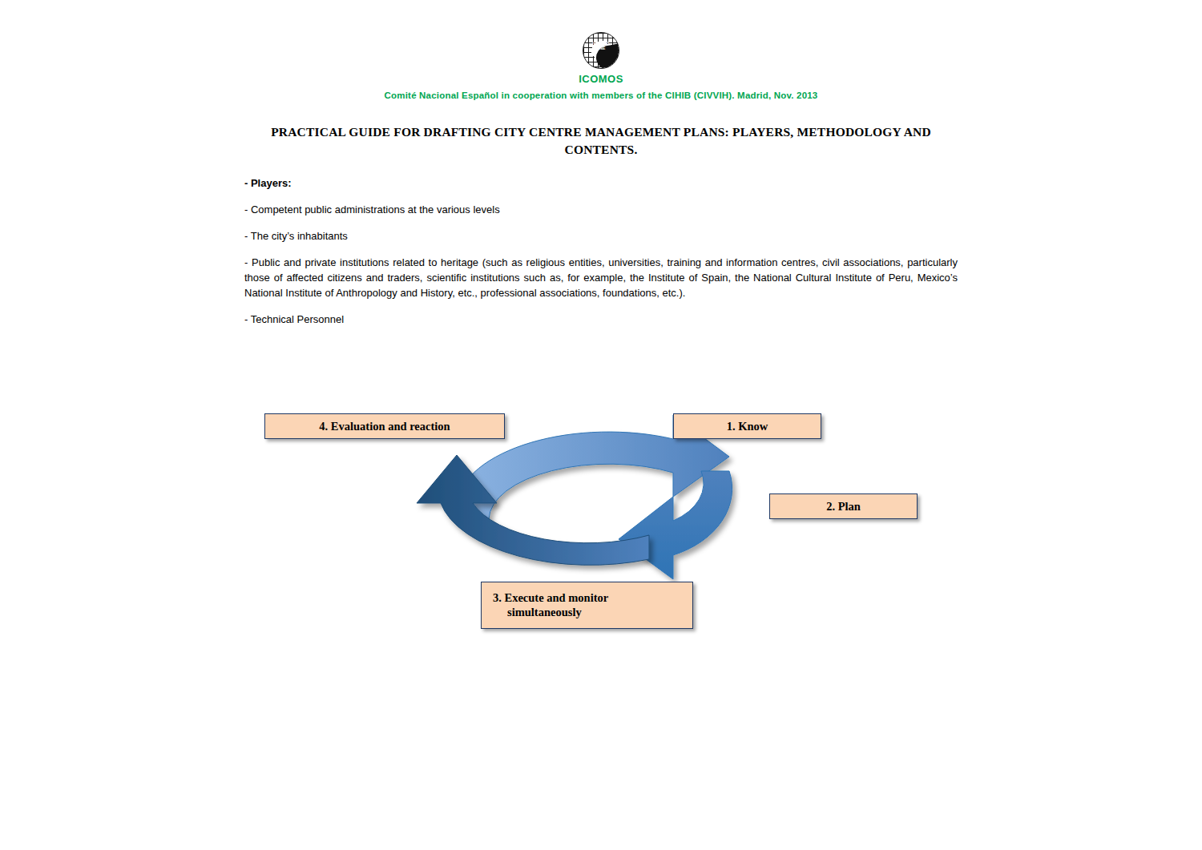ICOMOS
CNE
ICOMOS
Comité Nacional Español in cooperation with members of the CIHIB (CIVVIH). Madrid, Nov. 2013
PRACTICAL GUIDE FOR DRAFTING CITY CENTRE MANAGEMENT PLANS: PLAYERS, METHODOLOGY AND CONTENTS.
- Players:
- Competent public administrations at the various levels
- The city’s inhabitants
- Public and private institutions related to heritage (such as religious entities, universities, training and information centres, civil associations, particularly those of affected citizens and traders, scientific institutions such as, for example, the Institute of Spain, the National Cultural Institute of Peru, Mexico’s National Institute of Anthropology and History, etc., professional associations, foundations, etc.).
- Technical Personnel
4. Evaluation and reaction
1. Know
2. Plan
3. Execute and monitorsimultaneously